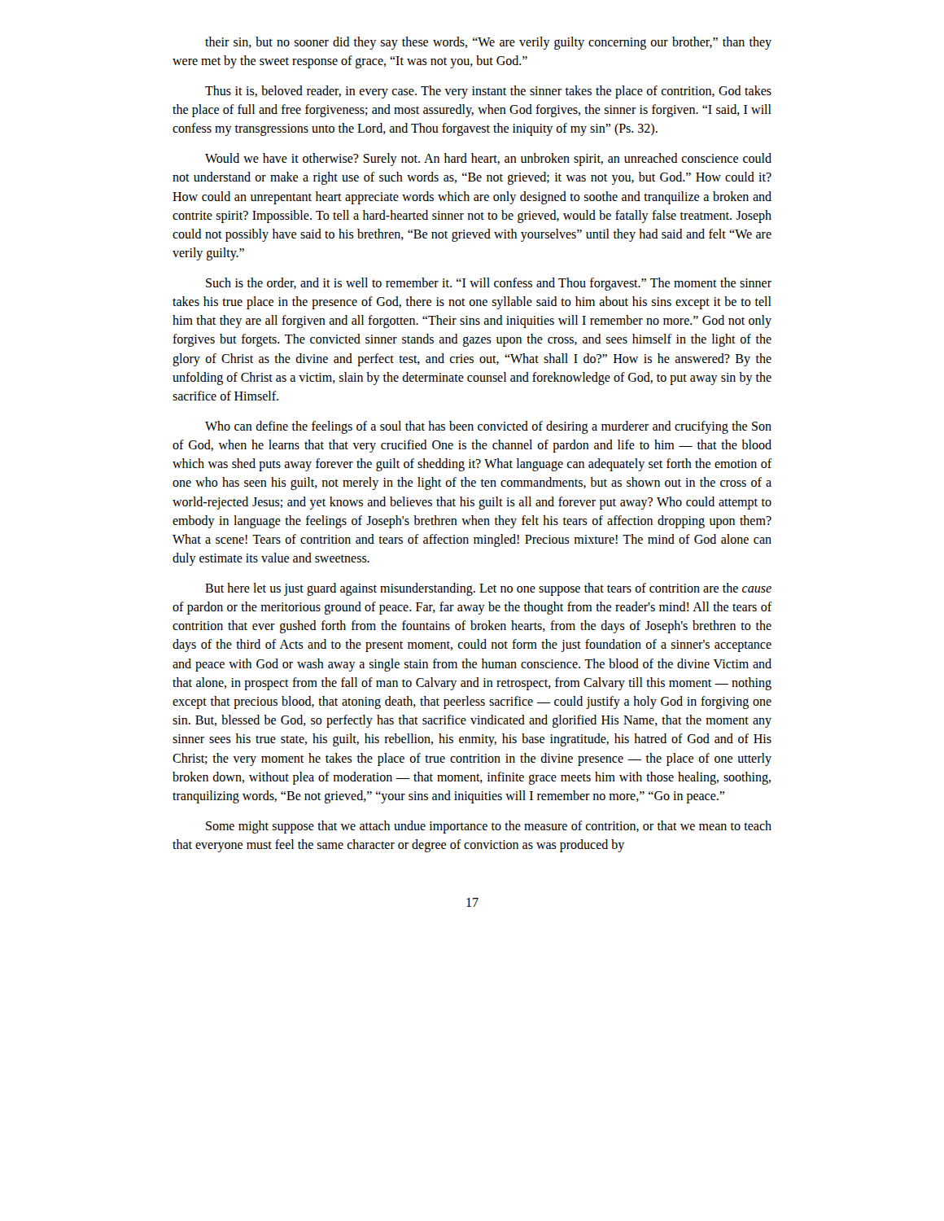their sin, but no sooner did they say these words, “We are verily guilty concerning our brother,” than they were met by the sweet response of grace, “It was not you, but God.”
Thus it is, beloved reader, in every case. The very instant the sinner takes the place of contrition, God takes the place of full and free forgiveness; and most assuredly, when God forgives, the sinner is forgiven. “I said, I will confess my transgressions unto the Lord, and Thou forgavest the iniquity of my sin” (Ps. 32).
Would we have it otherwise? Surely not. An hard heart, an unbroken spirit, an unreached conscience could not understand or make a right use of such words as, “Be not grieved; it was not you, but God.” How could it? How could an unrepentant heart appreciate words which are only designed to soothe and tranquilize a broken and contrite spirit? Impossible. To tell a hard-hearted sinner not to be grieved, would be fatally false treatment. Joseph could not possibly have said to his brethren, “Be not grieved with yourselves” until they had said and felt “We are verily guilty.”
Such is the order, and it is well to remember it. “I will confess and Thou forgavest.” The moment the sinner takes his true place in the presence of God, there is not one syllable said to him about his sins except it be to tell him that they are all forgiven and all forgotten. “Their sins and iniquities will I remember no more.” God not only forgives but forgets. The convicted sinner stands and gazes upon the cross, and sees himself in the light of the glory of Christ as the divine and perfect test, and cries out, “What shall I do?” How is he answered? By the unfolding of Christ as a victim, slain by the determinate counsel and foreknowledge of God, to put away sin by the sacrifice of Himself.
Who can define the feelings of a soul that has been convicted of desiring a murderer and crucifying the Son of God, when he learns that that very crucified One is the channel of pardon and life to him — that the blood which was shed puts away forever the guilt of shedding it? What language can adequately set forth the emotion of one who has seen his guilt, not merely in the light of the ten commandments, but as shown out in the cross of a world-rejected Jesus; and yet knows and believes that his guilt is all and forever put away? Who could attempt to embody in language the feelings of Joseph's brethren when they felt his tears of affection dropping upon them? What a scene! Tears of contrition and tears of affection mingled! Precious mixture! The mind of God alone can duly estimate its value and sweetness.
But here let us just guard against misunderstanding. Let no one suppose that tears of contrition are the cause of pardon or the meritorious ground of peace. Far, far away be the thought from the reader's mind! All the tears of contrition that ever gushed forth from the fountains of broken hearts, from the days of Joseph's brethren to the days of the third of Acts and to the present moment, could not form the just foundation of a sinner's acceptance and peace with God or wash away a single stain from the human conscience. The blood of the divine Victim and that alone, in prospect from the fall of man to Calvary and in retrospect, from Calvary till this moment — nothing except that precious blood, that atoning death, that peerless sacrifice — could justify a holy God in forgiving one sin. But, blessed be God, so perfectly has that sacrifice vindicated and glorified His Name, that the moment any sinner sees his true state, his guilt, his rebellion, his enmity, his base ingratitude, his hatred of God and of His Christ; the very moment he takes the place of true contrition in the divine presence — the place of one utterly broken down, without plea of moderation — that moment, infinite grace meets him with those healing, soothing, tranquilizing words, “Be not grieved,” “your sins and iniquities will I remember no more,” “Go in peace.”
Some might suppose that we attach undue importance to the measure of contrition, or that we mean to teach that everyone must feel the same character or degree of conviction as was produced by
17